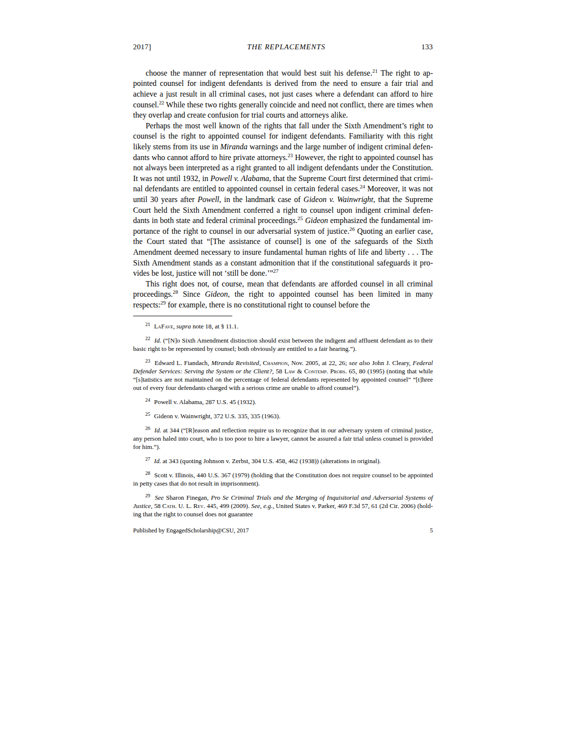2017] THE REPLACEMENTS 133
choose the manner of representation that would best suit his defense.21 The right to appointed counsel for indigent defendants is derived from the need to ensure a fair trial and achieve a just result in all criminal cases, not just cases where a defendant can afford to hire counsel.22 While these two rights generally coincide and need not conflict, there are times when they overlap and create confusion for trial courts and attorneys alike.
Perhaps the most well known of the rights that fall under the Sixth Amendment’s right to counsel is the right to appointed counsel for indigent defendants. Familiarity with this right likely stems from its use in Miranda warnings and the large number of indigent criminal defendants who cannot afford to hire private attorneys.23 However, the right to appointed counsel has not always been interpreted as a right granted to all indigent defendants under the Constitution. It was not until 1932, in Powell v. Alabama, that the Supreme Court first determined that criminal defendants are entitled to appointed counsel in certain federal cases.24 Moreover, it was not until 30 years after Powell, in the landmark case of Gideon v. Wainwright, that the Supreme Court held the Sixth Amendment conferred a right to counsel upon indigent criminal defendants in both state and federal criminal proceedings.25 Gideon emphasized the fundamental importance of the right to counsel in our adversarial system of justice.26 Quoting an earlier case, the Court stated that “[The assistance of counsel] is one of the safeguards of the Sixth Amendment deemed necessary to insure fundamental human rights of life and liberty . . . The Sixth Amendment stands as a constant admonition that if the constitutional safeguards it provides be lost, justice will not ‘still be done.’”27
This right does not, of course, mean that defendants are afforded counsel in all criminal proceedings.28 Since Gideon, the right to appointed counsel has been limited in many respects:29 for example, there is no constitutional right to counsel before the
21 LaFave, supra note 18, at § 11.1.
22 Id. (“[N]o Sixth Amendment distinction should exist between the indigent and affluent defendant as to their basic right to be represented by counsel; both obviously are entitled to a fair hearing.”).
23 Edward L. Fiandach, Miranda Revisited, Champion, Nov. 2005, at 22, 26; see also John J. Cleary, Federal Defender Services: Serving the System or the Client?, 58 Law & Contemp. Probs. 65, 80 (1995) (noting that while “[s]tatistics are not maintained on the percentage of federal defendants represented by appointed counsel” “[t]hree out of every four defendants charged with a serious crime are unable to afford counsel”).
24 Powell v. Alabama, 287 U.S. 45 (1932).
25 Gideon v. Wainwright, 372 U.S. 335, 335 (1963).
26 Id. at 344 (“[R]eason and reflection require us to recognize that in our adversary system of criminal justice, any person haled into court, who is too poor to hire a lawyer, cannot be assured a fair trial unless counsel is provided for him.”).
27 Id. at 343 (quoting Johnson v. Zerbst, 304 U.S. 458, 462 (1938)) (alterations in original).
28 Scott v. Illinois, 440 U.S. 367 (1979) (holding that the Constitution does not require counsel to be appointed in petty cases that do not result in imprisonment).
29 See Sharon Finegan, Pro Se Criminal Trials and the Merging of Inquisitorial and Adversarial Systems of Justice, 58 Cath. U. L. Rev. 445, 499 (2009). See, e.g., United States v. Parker, 469 F.3d 57, 61 (2d Cir. 2006) (holding that the right to counsel does not guarantee
Published by EngagedScholarship@CSU, 2017 5